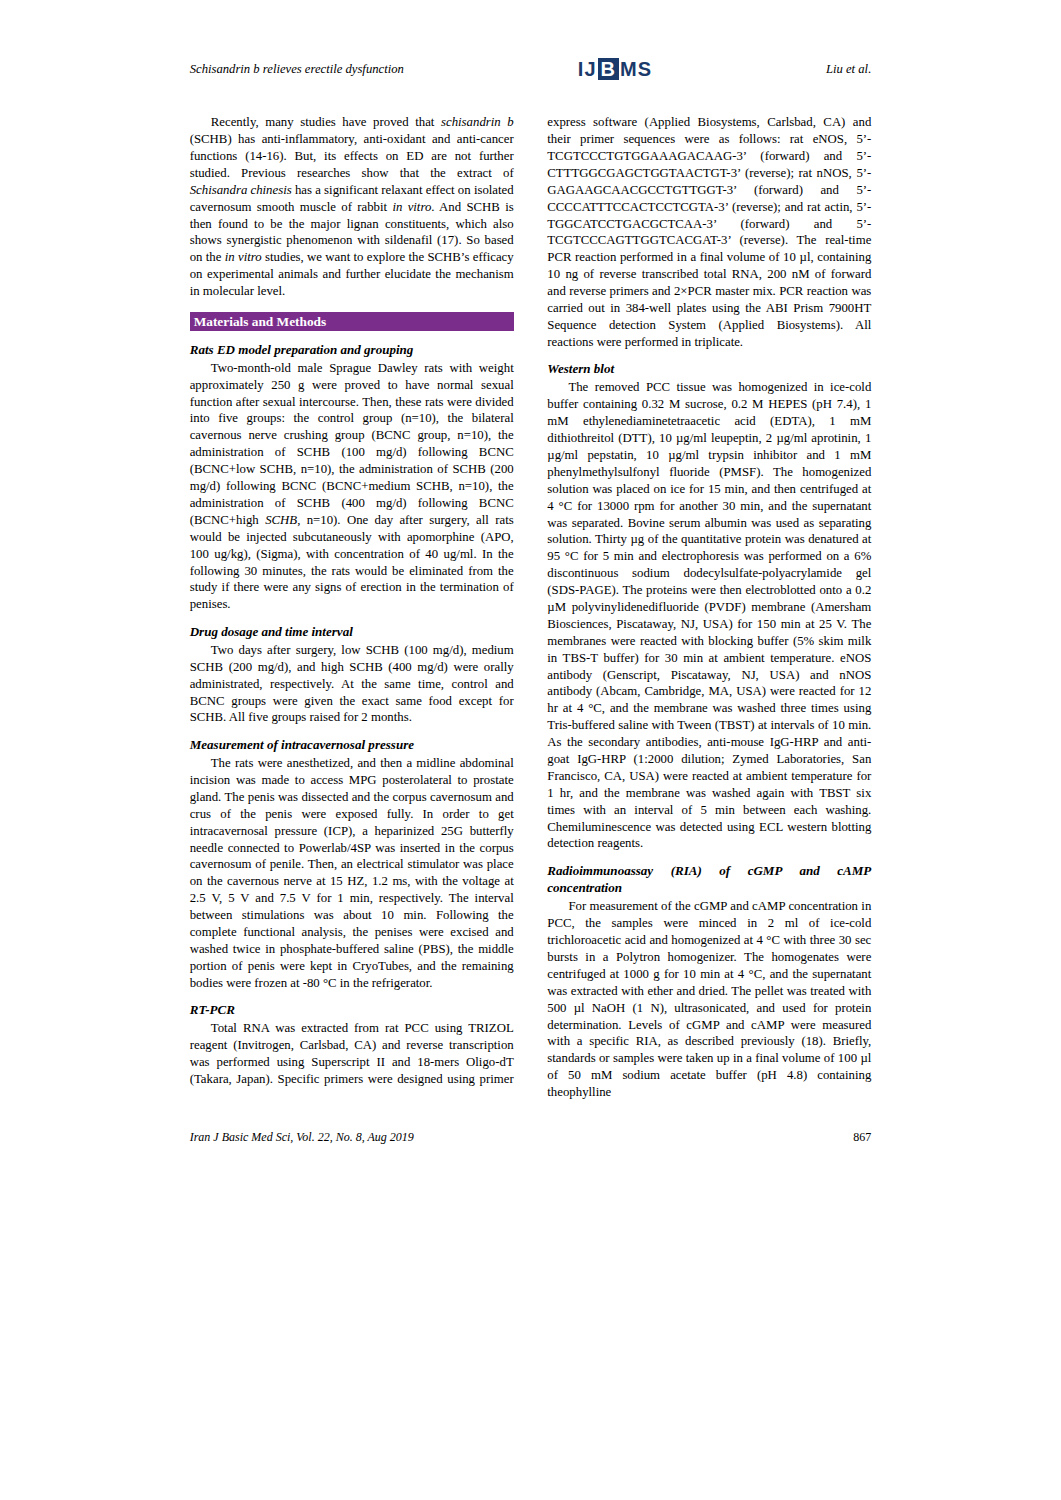Schisandrin b relieves erectile dysfunction
IJBMS
Liu et al.
Recently, many studies have proved that schisandrin b (SCHB) has anti-inflammatory, anti-oxidant and anti-cancer functions (14-16). But, its effects on ED are not further studied. Previous researches show that the extract of Schisandra chinesis has a significant relaxant effect on isolated cavernosum smooth muscle of rabbit in vitro. And SCHB is then found to be the major lignan constituents, which also shows synergistic phenomenon with sildenafil (17). So based on the in vitro studies, we want to explore the SCHB’s efficacy on experimental animals and further elucidate the mechanism in molecular level.
Materials and Methods
Rats ED model preparation and grouping
Two-month-old male Sprague Dawley rats with weight approximately 250 g were proved to have normal sexual function after sexual intercourse. Then, these rats were divided into five groups: the control group (n=10), the bilateral cavernous nerve crushing group (BCNC group, n=10), the administration of SCHB (100 mg/d) following BCNC (BCNC+low SCHB, n=10), the administration of SCHB (200 mg/d) following BCNC (BCNC+medium SCHB, n=10), the administration of SCHB (400 mg/d) following BCNC (BCNC+high SCHB, n=10). One day after surgery, all rats would be injected subcutaneously with apomorphine (APO, 100 ug/kg), (Sigma), with concentration of 40 ug/ml. In the following 30 minutes, the rats would be eliminated from the study if there were any signs of erection in the termination of penises.
Drug dosage and time interval
Two days after surgery, low SCHB (100 mg/d), medium SCHB (200 mg/d), and high SCHB (400 mg/d) were orally administrated, respectively. At the same time, control and BCNC groups were given the exact same food except for SCHB. All five groups raised for 2 months.
Measurement of intracavernosal pressure
The rats were anesthetized, and then a midline abdominal incision was made to access MPG posterolateral to prostate gland. The penis was dissected and the corpus cavernosum and crus of the penis were exposed fully. In order to get intracavernosal pressure (ICP), a heparinized 25G butterfly needle connected to Powerlab/4SP was inserted in the corpus cavernosum of penile. Then, an electrical stimulator was place on the cavernous nerve at 15 HZ, 1.2 ms, with the voltage at 2.5 V, 5 V and 7.5 V for 1 min, respectively. The interval between stimulations was about 10 min. Following the complete functional analysis, the penises were excised and washed twice in phosphate-buffered saline (PBS), the middle portion of penis were kept in CryoTubes, and the remaining bodies were frozen at -80 °C in the refrigerator.
RT-PCR
Total RNA was extracted from rat PCC using TRIZOL reagent (Invitrogen, Carlsbad, CA) and reverse transcription was performed using Superscript II and 18-mers Oligo-dT (Takara, Japan). Specific primers were designed using primer express software (Applied Biosystems, Carlsbad, CA) and their primer sequences were as follows: rat eNOS, 5’-TCGTCCCTGTGGAAAGACAAG-3’ (forward) and 5’-CTTTGGCGAGCTGGTAACTGT-3’ (reverse); rat nNOS, 5’-GAGAAGCAACGCCTGTTGGT-3’ (forward) and 5’-CCCCATTTCCACTCCTCGTA-3’ (reverse); and rat actin, 5’-TGGCATCCTGACGCTCAA-3’ (forward) and 5’-TCGTCCCAGTTGGTCACGAT-3’ (reverse). The real-time PCR reaction performed in a final volume of 10 µl, containing 10 ng of reverse transcribed total RNA, 200 nM of forward and reverse primers and 2×PCR master mix. PCR reaction was carried out in 384-well plates using the ABI Prism 7900HT Sequence detection System (Applied Biosystems). All reactions were performed in triplicate.
Western blot
The removed PCC tissue was homogenized in ice-cold buffer containing 0.32 M sucrose, 0.2 M HEPES (pH 7.4), 1 mM ethylenediaminetetraacetic acid (EDTA), 1 mM dithiothreitol (DTT), 10 µg/ml leupeptin, 2 µg/ml aprotinin, 1 µg/ml pepstatin, 10 µg/ml trypsin inhibitor and 1 mM phenylmethylsulfonyl fluoride (PMSF). The homogenized solution was placed on ice for 15 min, and then centrifuged at 4 °C for 13000 rpm for another 30 min, and the supernatant was separated. Bovine serum albumin was used as separating solution. Thirty µg of the quantitative protein was denatured at 95 °C for 5 min and electrophoresis was performed on a 6% discontinuous sodium dodecylsulfate-polyacrylamide gel (SDS-PAGE). The proteins were then electroblotted onto a 0.2 µM polyvinylidenedifluoride (PVDF) membrane (Amersham Biosciences, Piscataway, NJ, USA) for 150 min at 25 V. The membranes were reacted with blocking buffer (5% skim milk in TBS-T buffer) for 30 min at ambient temperature. eNOS antibody (Genscript, Piscataway, NJ, USA) and nNOS antibody (Abcam, Cambridge, MA, USA) were reacted for 12 hr at 4 °C, and the membrane was washed three times using Tris-buffered saline with Tween (TBST) at intervals of 10 min. As the secondary antibodies, anti-mouse IgG-HRP and anti-goat IgG-HRP (1:2000 dilution; Zymed Laboratories, San Francisco, CA, USA) were reacted at ambient temperature for 1 hr, and the membrane was washed again with TBST six times with an interval of 5 min between each washing. Chemiluminescence was detected using ECL western blotting detection reagents.
Radioimmunoassay (RIA) of cGMP and cAMP concentration
For measurement of the cGMP and cAMP concentration in PCC, the samples were minced in 2 ml of ice-cold trichloroacetic acid and homogenized at 4 °C with three 30 sec bursts in a Polytron homogenizer. The homogenates were centrifuged at 1000 g for 10 min at 4 °C, and the supernatant was extracted with ether and dried. The pellet was treated with 500 µl NaOH (1 N), ultrasonicated, and used for protein determination. Levels of cGMP and cAMP were measured with a specific RIA, as described previously (18). Briefly, standards or samples were taken up in a final volume of 100 µl of 50 mM sodium acetate buffer (pH 4.8) containing theophylline
Iran J Basic Med Sci, Vol. 22, No. 8, Aug 2019
867